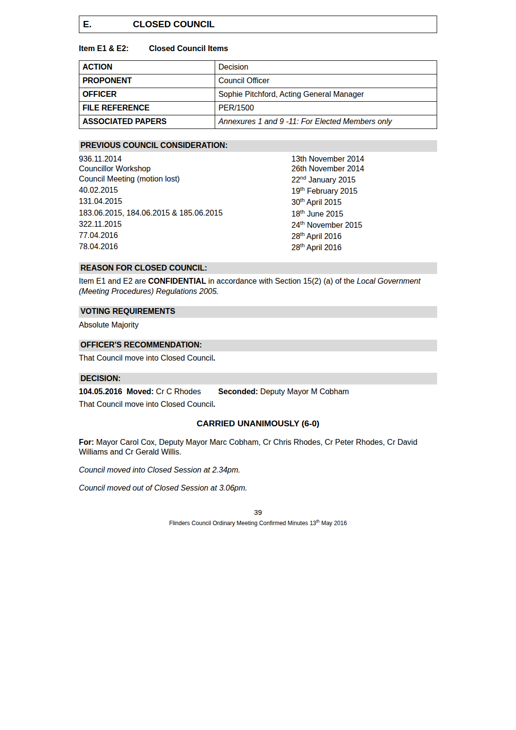E. CLOSED COUNCIL
Item E1 & E2: Closed Council Items
| ACTION | Decision |
| PROPONENT | Council Officer |
| OFFICER | Sophie Pitchford, Acting General Manager |
| FILE REFERENCE | PER/1500 |
| ASSOCIATED PAPERS | Annexures 1 and 9 -11: For Elected Members only |
PREVIOUS COUNCIL CONSIDERATION:
| 936.11.2014 | 13th November 2014 |
| Councillor Workshop | 26th November 2014 |
| Council Meeting (motion lost) | 22 nd January 2015 |
| 40.02.2015 | 19 th February 2015 |
| 131.04.2015 | 30 th April 2015 |
| 183.06.2015, 184.06.2015 & 185.06.2015 | 18 th June 2015 |
| 322.11.2015 | 24 th November 2015 |
| 77.04.2016 | 28 th April 2016 |
| 78.04.2016 | 28 th April 2016 |
REASON FOR CLOSED COUNCIL:
Item E1 and E2 are CONFIDENTIAL in accordance with Section 15(2) (a) of the Local Government (Meeting Procedures) Regulations 2005.
VOTING REQUIREMENTS
Absolute Majority
OFFICER'S RECOMMENDATION:
That Council move into Closed Council.
DECISION:
104.05.2016 Moved: Cr C Rhodes Seconded: Deputy Mayor M Cobham
That Council move into Closed Council.
CARRIED UNANIMOUSLY (6-0)
For: Mayor Carol Cox, Deputy Mayor Marc Cobham, Cr Chris Rhodes, Cr Peter Rhodes, Cr David Williams and Cr Gerald Willis.
Council moved into Closed Session at 2.34pm.
Council moved out of Closed Session at 3.06pm.
39
Flinders Council Ordinary Meeting Confirmed Minutes 13th May 2016